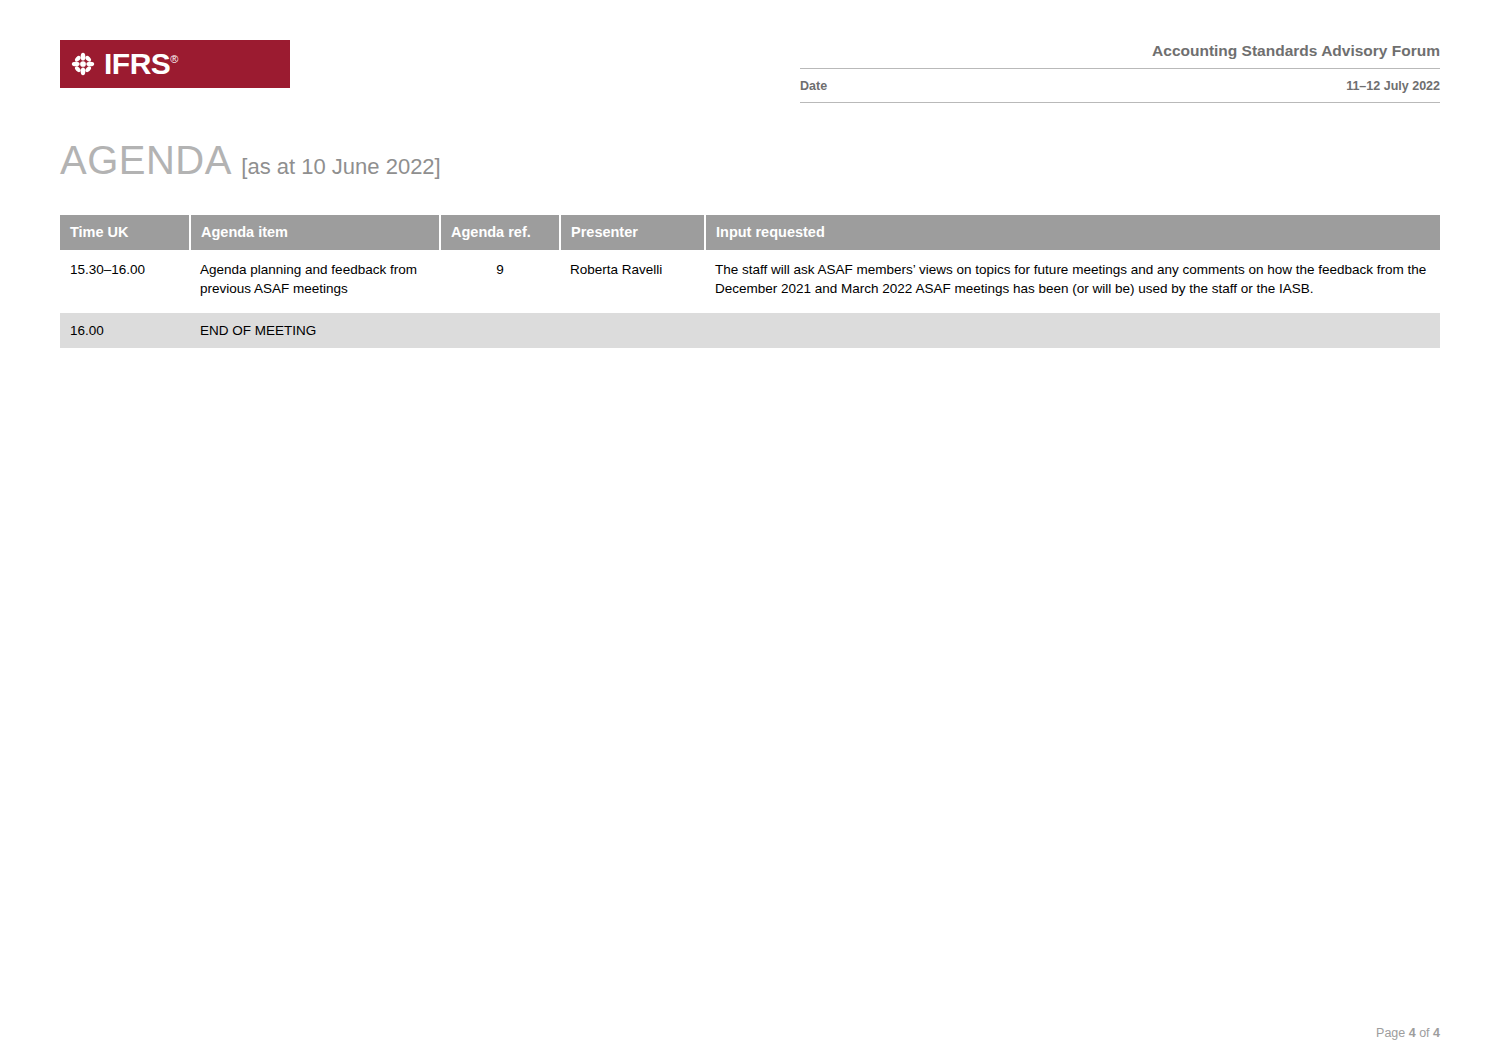IFRS®
Accounting Standards Advisory Forum
Date 11–12 July 2022
AGENDA [as at 10 June 2022]
| Time UK | Agenda item | Agenda ref. | Presenter | Input requested |
| --- | --- | --- | --- | --- |
| 15.30–16.00 | Agenda planning and feedback from previous ASAF meetings | 9 | Roberta Ravelli | The staff will ask ASAF members’ views on topics for future meetings and any comments on how the feedback from the December 2021 and March 2022 ASAF meetings has been (or will be) used by the staff or the IASB. |
| 16.00 | END OF MEETING | | | |
Page 4 of 4